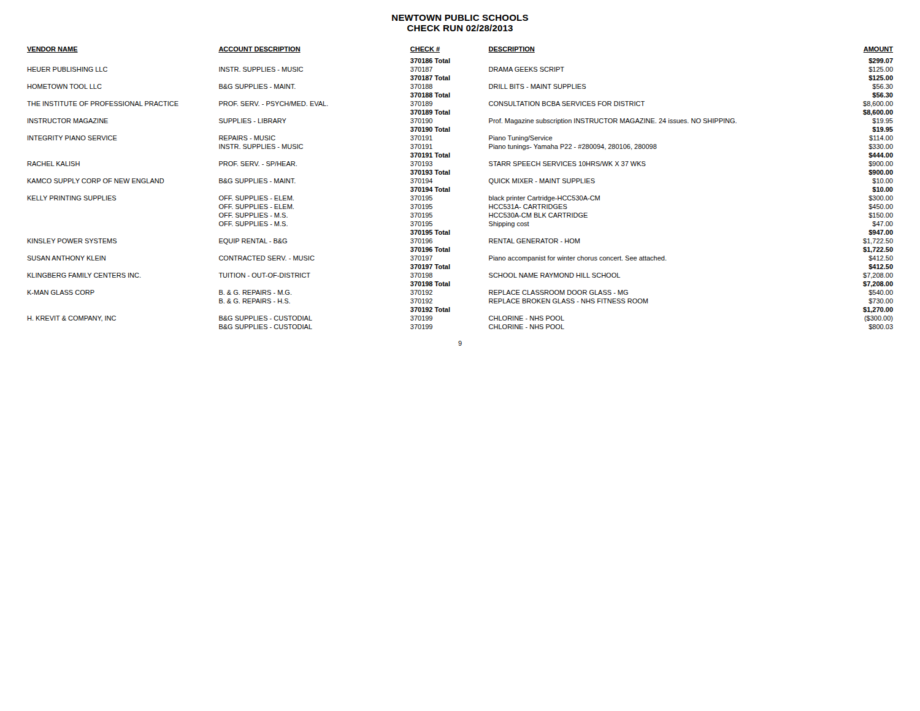NEWTOWN PUBLIC SCHOOLS
CHECK RUN 02/28/2013
| VENDOR NAME | ACCOUNT DESCRIPTION | CHECK # | DESCRIPTION | AMOUNT |
| --- | --- | --- | --- | --- |
| | | 370186 Total | | $299.07 |
| HEUER PUBLISHING LLC | INSTR. SUPPLIES - MUSIC | 370187 | DRAMA GEEKS SCRIPT | $125.00 |
| | | 370187 Total | | $125.00 |
| HOMETOWN TOOL LLC | B&G SUPPLIES - MAINT. | 370188 | DRILL BITS - MAINT SUPPLIES | $56.30 |
| | | 370188 Total | | $56.30 |
| THE INSTITUTE OF PROFESSIONAL PRACTICE | PROF. SERV. - PSYCH/MED. EVAL. | 370189 | CONSULTATION BCBA SERVICES FOR DISTRICT | $8,600.00 |
| | | 370189 Total | | $8,600.00 |
| INSTRUCTOR MAGAZINE | SUPPLIES - LIBRARY | 370190 | Prof. Magazine subscription INSTRUCTOR MAGAZINE. 24 issues. NO SHIPPING. | $19.95 |
| | | 370190 Total | | $19.95 |
| INTEGRITY PIANO SERVICE | REPAIRS - MUSIC | 370191 | Piano Tuning/Service | $114.00 |
| | INSTR. SUPPLIES - MUSIC | 370191 | Piano tunings- Yamaha P22 - #280094, 280106, 280098 | $330.00 |
| | | 370191 Total | | $444.00 |
| RACHEL KALISH | PROF. SERV. - SP/HEAR. | 370193 | STARR SPEECH SERVICES 10HRS/WK X 37 WKS | $900.00 |
| | | 370193 Total | | $900.00 |
| KAMCO SUPPLY CORP OF NEW ENGLAND | B&G SUPPLIES - MAINT. | 370194 | QUICK MIXER - MAINT SUPPLIES | $10.00 |
| | | 370194 Total | | $10.00 |
| KELLY PRINTING SUPPLIES | OFF. SUPPLIES - ELEM. | 370195 | black printer Cartridge-HCC530A-CM | $300.00 |
| | OFF. SUPPLIES - ELEM. | 370195 | HCC531A- CARTRIDGES | $450.00 |
| | OFF. SUPPLIES - M.S. | 370195 | HCC530A-CM BLK CARTRIDGE | $150.00 |
| | OFF. SUPPLIES - M.S. | 370195 | Shipping cost | $47.00 |
| | | 370195 Total | | $947.00 |
| KINSLEY POWER SYSTEMS | EQUIP RENTAL - B&G | 370196 | RENTAL GENERATOR - HOM | $1,722.50 |
| | | 370196 Total | | $1,722.50 |
| SUSAN ANTHONY KLEIN | CONTRACTED SERV. - MUSIC | 370197 | Piano accompanist for winter chorus concert. See attached. | $412.50 |
| | | 370197 Total | | $412.50 |
| KLINGBERG FAMILY CENTERS INC. | TUITION - OUT-OF-DISTRICT | 370198 | SCHOOL NAME RAYMOND HILL SCHOOL | $7,208.00 |
| | | 370198 Total | | $7,208.00 |
| K-MAN GLASS CORP | B. & G. REPAIRS - M.G. | 370192 | REPLACE CLASSROOM DOOR GLASS - MG | $540.00 |
| | B. & G. REPAIRS - H.S. | 370192 | REPLACE BROKEN GLASS - NHS FITNESS ROOM | $730.00 |
| | | 370192 Total | | $1,270.00 |
| H. KREVIT & COMPANY, INC | B&G SUPPLIES - CUSTODIAL | 370199 | CHLORINE - NHS POOL | ($300.00) |
| | B&G SUPPLIES - CUSTODIAL | 370199 | CHLORINE - NHS POOL | $800.03 |
9